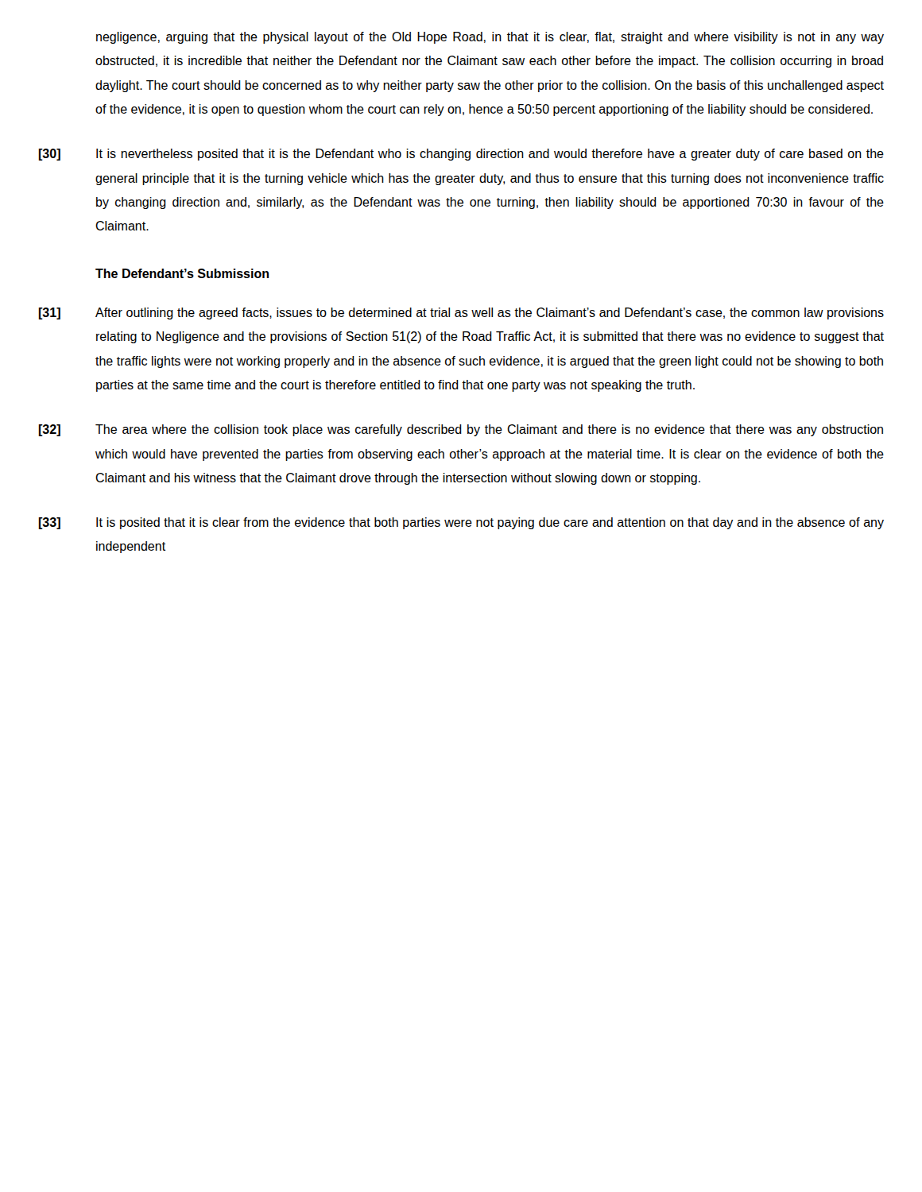negligence, arguing that the physical layout of the Old Hope Road, in that it is clear, flat, straight and where visibility is not in any way obstructed, it is incredible that neither the Defendant nor the Claimant saw each other before the impact. The collision occurring in broad daylight. The court should be concerned as to why neither party saw the other prior to the collision. On the basis of this unchallenged aspect of the evidence, it is open to question whom the court can rely on, hence a 50:50 percent apportioning of the liability should be considered.
[30]
It is nevertheless posited that it is the Defendant who is changing direction and would therefore have a greater duty of care based on the general principle that it is the turning vehicle which has the greater duty, and thus to ensure that this turning does not inconvenience traffic by changing direction and, similarly, as the Defendant was the one turning, then liability should be apportioned 70:30 in favour of the Claimant.
The Defendant’s Submission
[31]
After outlining the agreed facts, issues to be determined at trial as well as the Claimant’s and Defendant’s case, the common law provisions relating to Negligence and the provisions of Section 51(2) of the Road Traffic Act, it is submitted that there was no evidence to suggest that the traffic lights were not working properly and in the absence of such evidence, it is argued that the green light could not be showing to both parties at the same time and the court is therefore entitled to find that one party was not speaking the truth.
[32]
The area where the collision took place was carefully described by the Claimant and there is no evidence that there was any obstruction which would have prevented the parties from observing each other’s approach at the material time. It is clear on the evidence of both the Claimant and his witness that the Claimant drove through the intersection without slowing down or stopping.
[33]
It is posited that it is clear from the evidence that both parties were not paying due care and attention on that day and in the absence of any independent